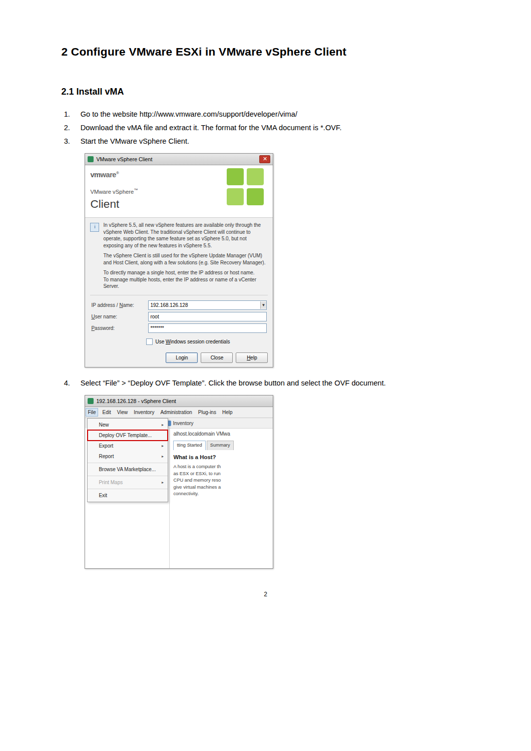2 Configure VMware ESXi in VMware vSphere Client
2.1 Install vMA
Go to the website http://www.vmware.com/support/developer/vima/
Download the vMA file and extract it. The format for the VMA document is *.OVF.
Start the VMware vSphere Client.
VMware vSphere Client
✕
vmware®
VMware vSphere™ Client
i
In vSphere 5.5, all new vSphere features are available only through the vSphere Web Client. The traditional vSphere Client will continue to operate, supporting the same feature set as vSphere 5.0, but not exposing any of the new features in vSphere 5.5.
The vSphere Client is still used for the vSphere Update Manager (VUM) and Host Client, along with a few solutions (e.g. Site Recovery Manager).
To directly manage a single host, enter the IP address or host name.
To manage multiple hosts, enter the IP address or name of a vCenter Server.
| IP address / N ame: | 192.168.126.128 |
| U ser name: | root |
| P assword: | ******* |
Use Windows session credentials
Login
Close
Help
Select “File” > “Deploy OVF Template”. Click the browse button and select the OVF document.
192.168.126.128 - vSphere Client
File Edit View Inventory Administration Plug-ins Help
▸ Inventory
alhost.localdomain VMwa
tting Started
Summary
What is a Host?
A host is a computer th
as ESX or ESXi, to run
CPU and memory reso
give virtual machines a
connectivity.
New▸
Deploy OVF Template...
Export▸
Report▸
Browse VA Marketplace...
Print Maps▸
Exit
2